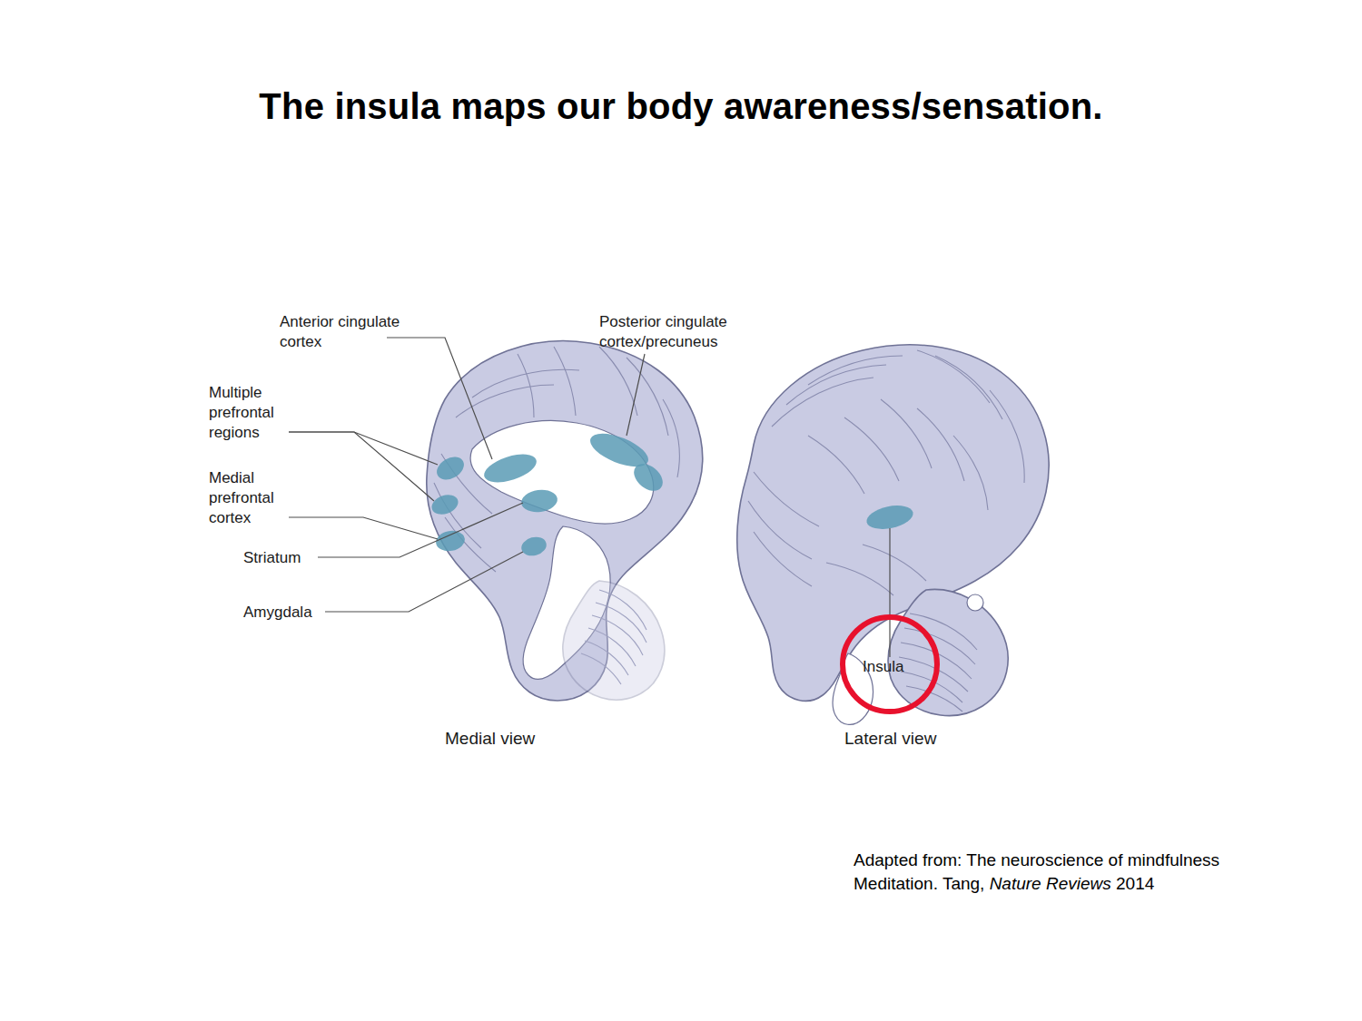The insula maps our body awareness/sensation.
Anterior cingulate cortex Posterior cingulate cortex/precuneus Multiple prefrontal regions Medial prefrontal cortex Striatum Amygdala Medial view Insula Lateral view
Adapted from: The neuroscience of mindfulness
Meditation. Tang, Nature Reviews 2014